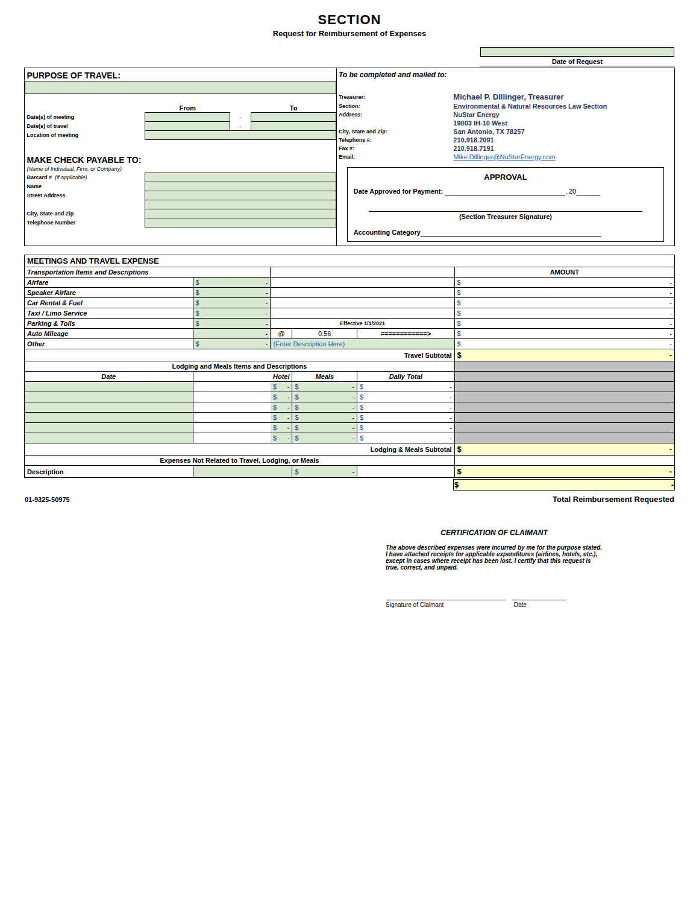SECTION
Request for Reimbursement of Expenses
| | | Date of Request |
| / PURPOSE OF TRAVEL: / / / From / / To / / Date(s) of meeting / / - / / / Date(s) of travel / / - / / / Location of meeting / / / MAKE CHECK PAYABLE TO: / / (Name of Individual, Firm, or Company) / / Barcard # (if applicable) / / / Name / / / Street Address / / / City, State and Zip / / / Telephone Number / / | / To be completed and mailed to: / / Treasurer: / Michael P. Dillinger, Treasurer / / Section: / Environmental & Natural Resources Law Section / / Address: / NuStar Energy / / / 19003 IH-10 West / / City, State and Zip: / San Antonio, TX 78257 / / Telephone #: / 210.918.2091 / / Fax #: / 210.918.7191 / / Email: / Mike.Dillinger@NuStarEnergy.com / / APPROVAL Date Approved for Payment: , 20 (Section Treasurer Signature) Accounting Category / |
| MEETINGS AND TRAVEL EXPENSE | |
| Transportation Items and Descriptions | | AMOUNT |
| Airfare | $ - | | $ - |
| Speaker Airfare | $ - | | $ - |
| Car Rental & Fuel | $ - | | $ - |
| Taxi / Limo Service | $ - | | $ - |
| Parking & Tolls | $ - | Effective 1/1/2021 | $ - |
| Auto Mileage | - | @ | 0.56 | ============> | $ - |
| Other | $ - | (Enter Description Here) | $ - |
| Travel Subtotal | $ - |
| Lodging and Meals Items and Descriptions | |
| Date | | Hotel | Meals | Daily Total | |
| | | $ - | $ - | $ - | |
| | | $ - | $ - | $ - | |
| | | $ - | $ - | $ - | |
| | | $ - | $ - | $ - | |
| | | $ - | $ - | $ - | |
| | | $ - | $ - | $ - | |
| Lodging & Meals Subtotal | $ - |
| Expenses Not Related to Travel, Lodging, or Meals | |
| Description | | $ - | | $ - |
| | $ - |
| 01-9325-50975 | Total Reimbursement Requested |
CERTIFICATION OF CLAIMANT
The above described expenses were incurred by me for the purpose stated. I have attached receipts for applicable expenditures (airlines, hotels, etc.), except in cases where receipt has been lost. I certify that this request is true, correct, and unpaid.
Signature of Claimant Date